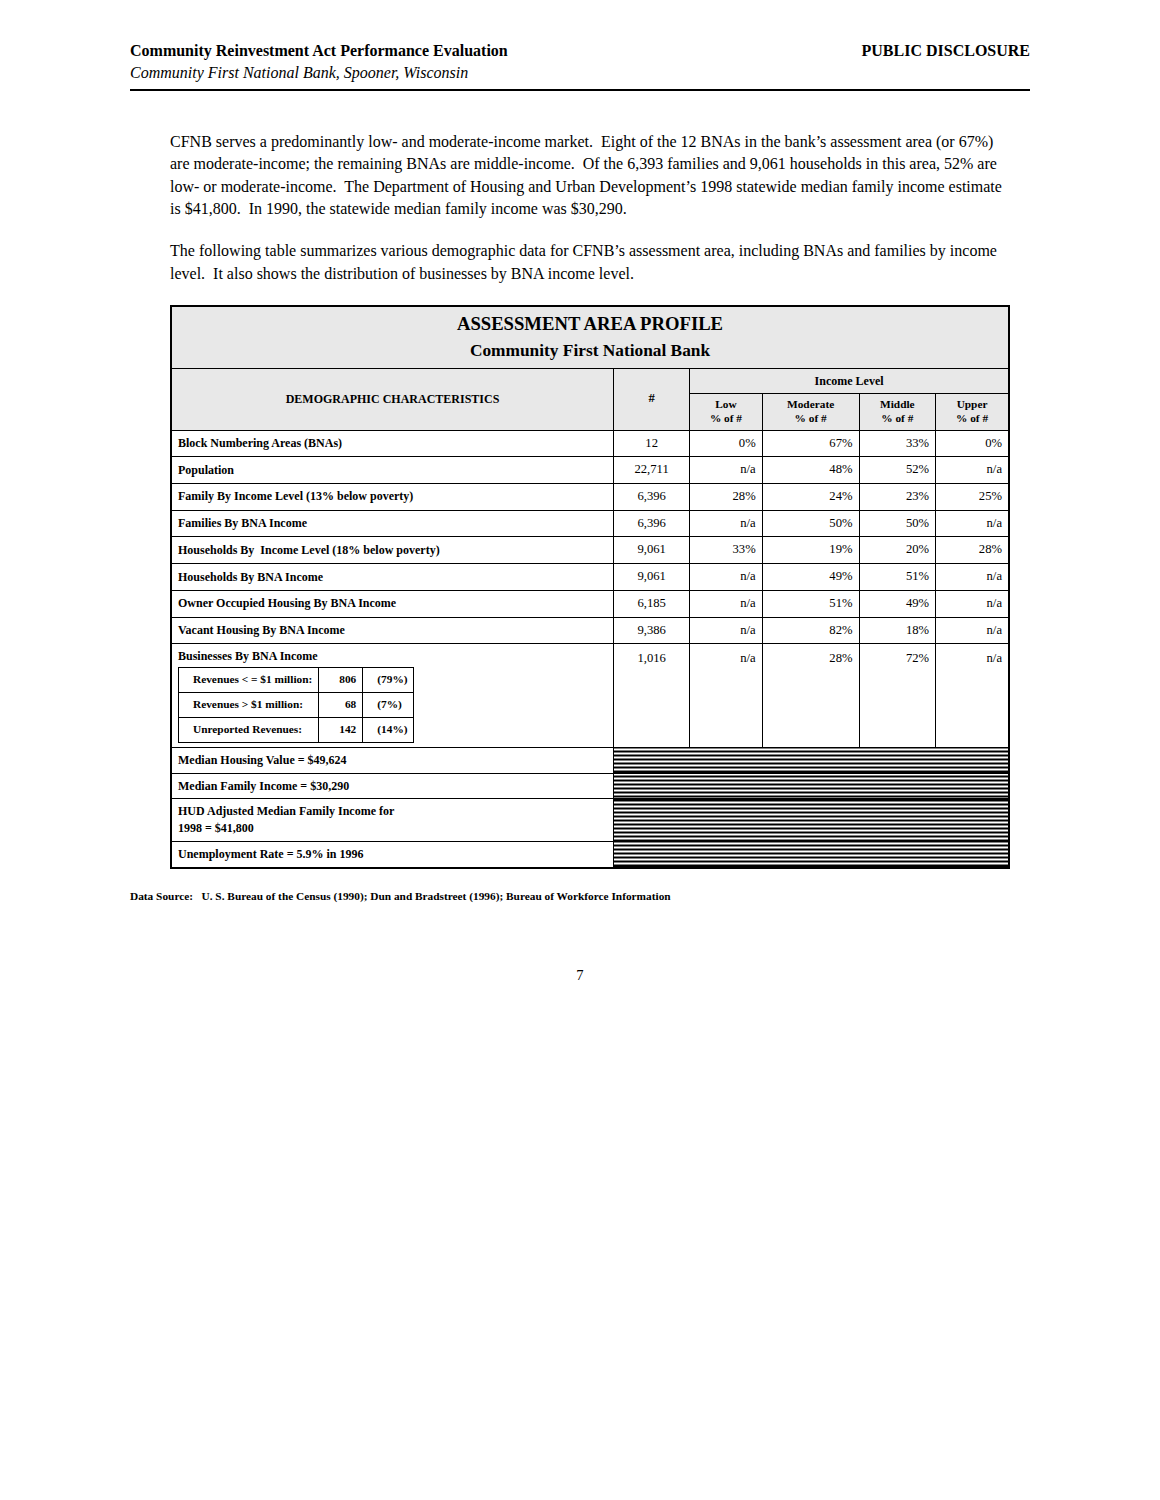Community Reinvestment Act Performance Evaluation PUBLIC DISCLOSURE
Community First National Bank, Spooner, Wisconsin
CFNB serves a predominantly low- and moderate-income market. Eight of the 12 BNAs in the bank’s assessment area (or 67%) are moderate-income; the remaining BNAs are middle-income. Of the 6,393 families and 9,061 households in this area, 52% are low- or moderate-income. The Department of Housing and Urban Development’s 1998 statewide median family income estimate is $41,800. In 1990, the statewide median family income was $30,290.
The following table summarizes various demographic data for CFNB’s assessment area, including BNAs and families by income level. It also shows the distribution of businesses by BNA income level.
| ASSESSMENT AREA PROFILE Community First National Bank |
| DEMOGRAPHIC CHARACTERISTICS | # | Income Level |
| Low % of # | Moderate % of # | Middle % of # | Upper % of # |
| Block Numbering Areas (BNAs) | 12 | 0% | 67% | 33% | 0% |
| Population | 22,711 | n/a | 48% | 52% | n/a |
| Family By Income Level (13% below poverty) | 6,396 | 28% | 24% | 23% | 25% |
| Families By BNA Income | 6,396 | n/a | 50% | 50% | n/a |
| Households By Income Level (18% below poverty) | 9,061 | 33% | 19% | 20% | 28% |
| Households By BNA Income | 9,061 | n/a | 49% | 51% | n/a |
| Owner Occupied Housing By BNA Income | 6,185 | n/a | 51% | 49% | n/a |
| Vacant Housing By BNA Income | 9,386 | n/a | 82% | 18% | n/a |
| Businesses By BNA Income / Revenues < = $1 million: / 806 / (79%) / / Revenues > $1 million: / 68 / (7%) / / Unreported Revenues: / 142 / (14%) / | 1,016 | n/a | 28% | 72% | n/a |
| Median Housing Value = $49,624 | |
| Median Family Income = $30,290 | |
| HUD Adjusted Median Family Income for 1998 = $41,800 | |
| Unemployment Rate = 5.9% in 1996 | |
Data Source: U. S. Bureau of the Census (1990); Dun and Bradstreet (1996); Bureau of Workforce Information
7